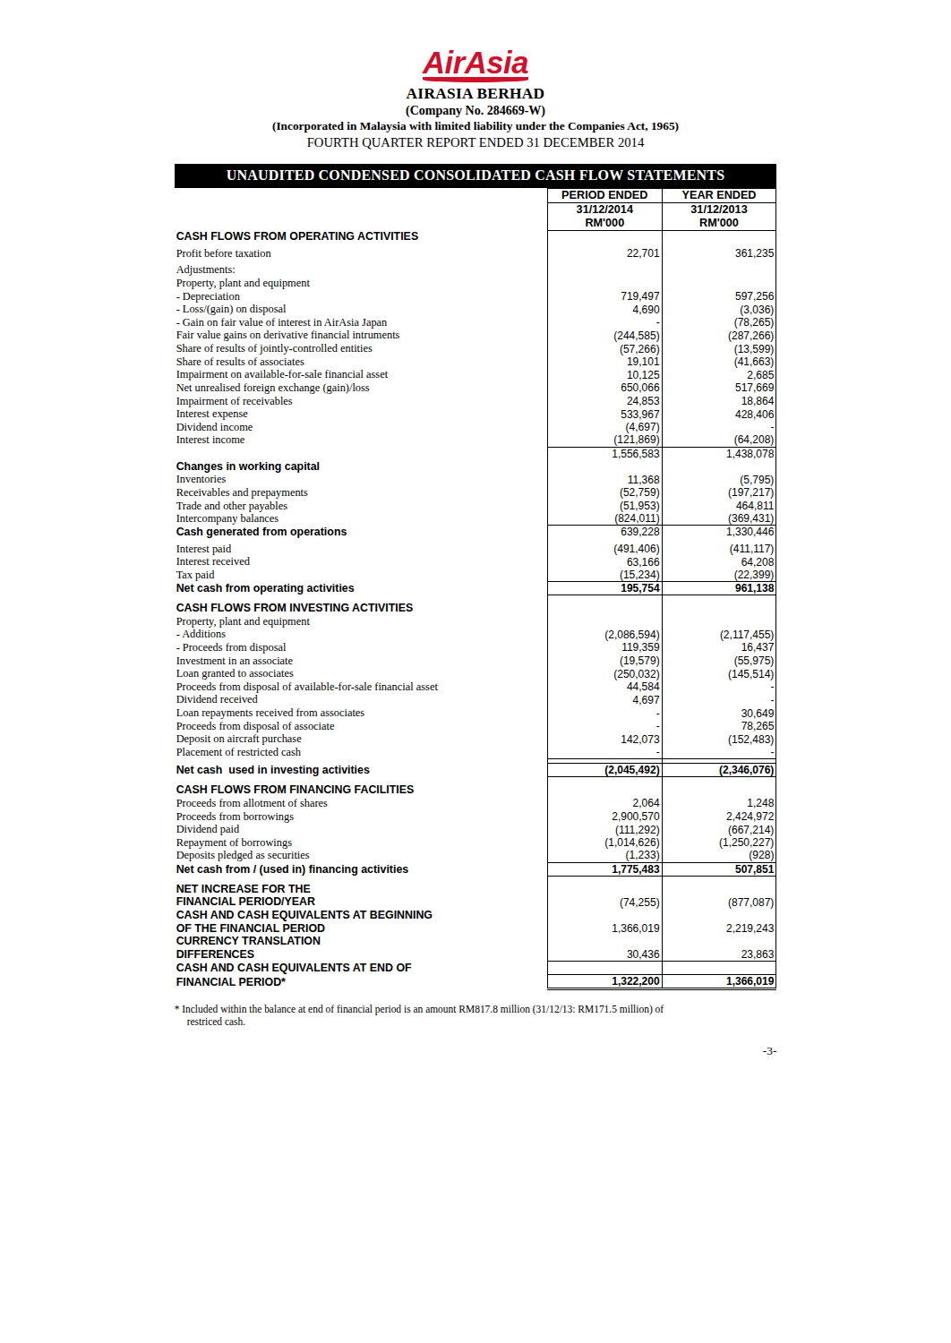AirAsia
AIRASIA BERHAD
(Company No. 284669-W)
(Incorporated in Malaysia with limited liability under the Companies Act, 1965)
FOURTH QUARTER REPORT ENDED 31 DECEMBER 2014
UNAUDITED CONDENSED CONSOLIDATED CASH FLOW STATEMENTS
| | PERIOD ENDED | YEAR ENDED |
| | 31/12/2014 RM'000 | 31/12/2013 RM'000 |
| CASH FLOWS FROM OPERATING ACTIVITIES | | |
| Profit before taxation | 22,701 | 361,235 |
| Adjustments: | | |
| Property, plant and equipment | | |
| - Depreciation | 719,497 | 597,256 |
| - Loss/(gain) on disposal | 4,690 | (3,036) |
| - Gain on fair value of interest in AirAsia Japan | - | (78,265) |
| Fair value gains on derivative financial intruments | (244,585) | (287,266) |
| Share of results of jointly-controlled entities | (57,266) | (13,599) |
| Share of results of associates | 19,101 | (41,663) |
| Impairment on available-for-sale financial asset | 10,125 | 2,685 |
| Net unrealised foreign exchange (gain)/loss | 650,066 | 517,669 |
| Impairment of receivables | 24,853 | 18,864 |
| Interest expense | 533,967 | 428,406 |
| Dividend income | (4,697) | - |
| Interest income | (121,869) | (64,208) |
| | 1,556,583 | 1,438,078 |
| Changes in working capital | | |
| Inventories | 11,368 | (5,795) |
| Receivables and prepayments | (52,759) | (197,217) |
| Trade and other payables | (51,953) | 464,811 |
| Intercompany balances | (824,011) | (369,431) |
| Cash generated from operations | 639,228 | 1,330,446 |
| Interest paid | (491,406) | (411,117) |
| Interest received | 63,166 | 64,208 |
| Tax paid | (15,234) | (22,399) |
| Net cash from operating activities | 195,754 | 961,138 |
| CASH FLOWS FROM INVESTING ACTIVITIES | | |
| Property, plant and equipment | | |
| - Additions | (2,086,594) | (2,117,455) |
| - Proceeds from disposal | 119,359 | 16,437 |
| Investment in an associate | (19,579) | (55,975) |
| Loan granted to associates | (250,032) | (145,514) |
| Proceeds from disposal of available-for-sale financial asset | 44,584 | - |
| Dividend received | 4,697 | - |
| Loan repayments received from associates | - | 30,649 |
| Proceeds from disposal of associate | - | 78,265 |
| Deposit on aircraft purchase | 142,073 | (152,483) |
| Placement of restricted cash | - | - |
| Net cash used in investing activities | (2,045,492) | (2,346,076) |
| CASH FLOWS FROM FINANCING FACILITIES | | |
| Proceeds from allotment of shares | 2,064 | 1,248 |
| Proceeds from borrowings | 2,900,570 | 2,424,972 |
| Dividend paid | (111,292) | (667,214) |
| Repayment of borrowings | (1,014,626) | (1,250,227) |
| Deposits pledged as securities | (1,233) | (928) |
| Net cash from / (used in) financing activities | 1,775,483 | 507,851 |
| NET INCREASE FOR THE | | |
| FINANCIAL PERIOD/YEAR | (74,255) | (877,087) |
| CASH AND CASH EQUIVALENTS AT BEGINNING | | |
| OF THE FINANCIAL PERIOD | 1,366,019 | 2,219,243 |
| CURRENCY TRANSLATION | | |
| DIFFERENCES | 30,436 | 23,863 |
| CASH AND CASH EQUIVALENTS AT END OF | | |
| FINANCIAL PERIOD* | 1,322,200 | 1,366,019 |
* Included within the balance at end of financial period is an amount RM817.8 million (31/12/13: RM171.5 million) of restriced cash.
-3-